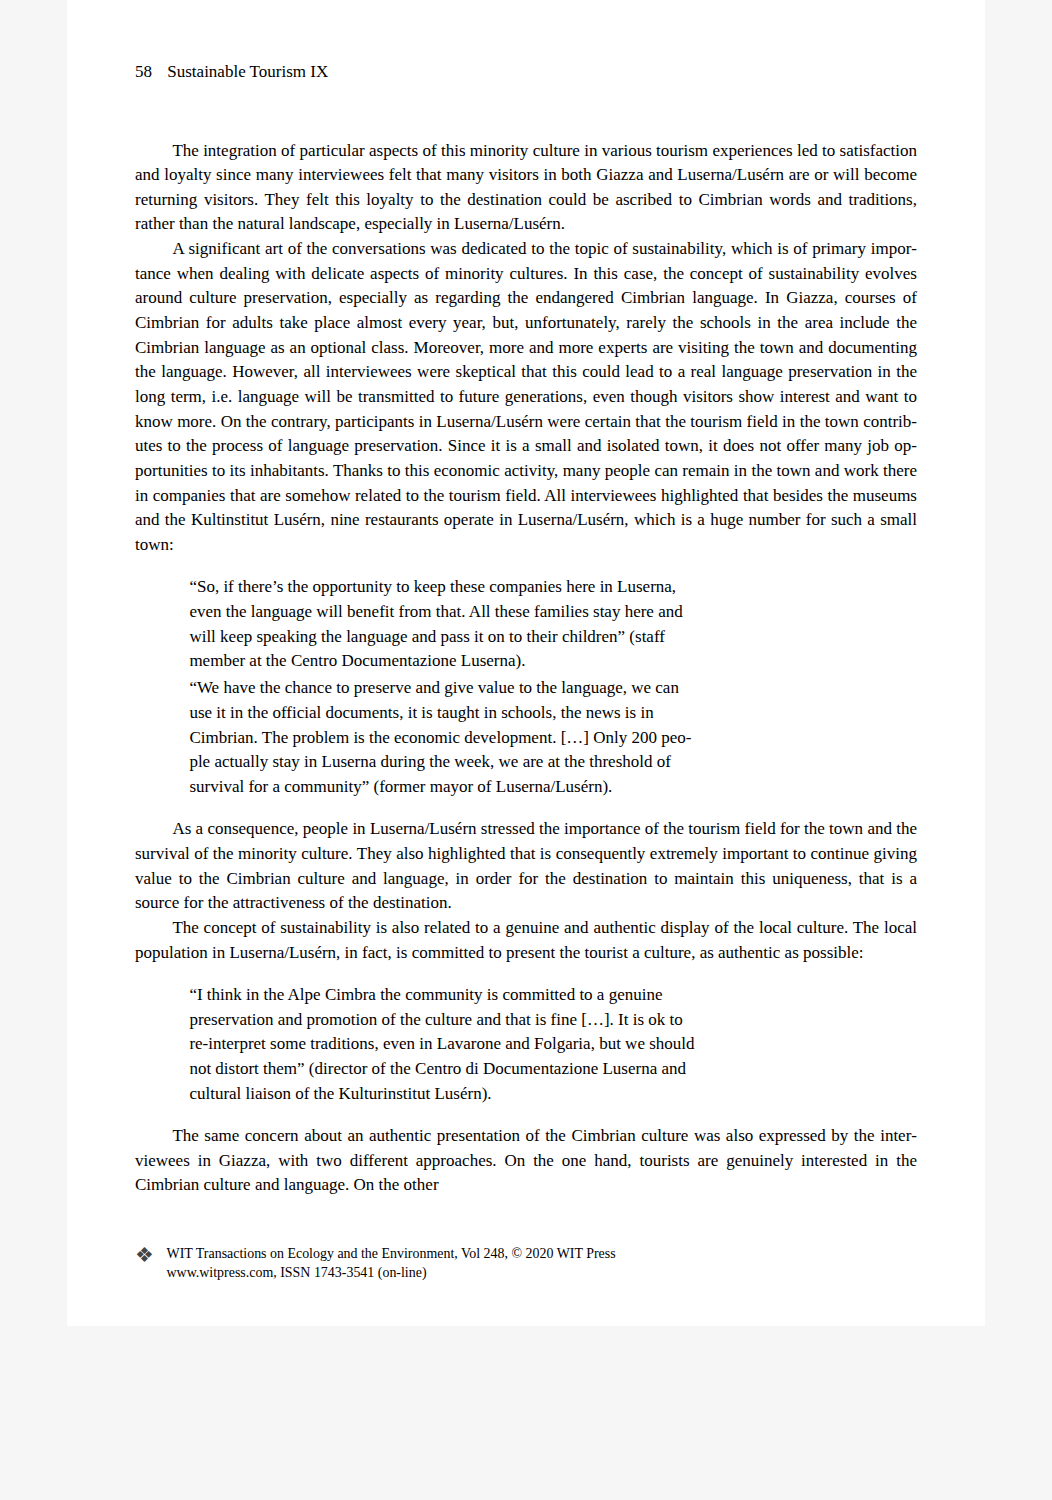58 Sustainable Tourism IX
The integration of particular aspects of this minority culture in various tourism experiences led to satisfaction and loyalty since many interviewees felt that many visitors in both Giazza and Luserna/Lusérn are or will become returning visitors. They felt this loyalty to the destination could be ascribed to Cimbrian words and traditions, rather than the natural landscape, especially in Luserna/Lusérn.
A significant art of the conversations was dedicated to the topic of sustainability, which is of primary importance when dealing with delicate aspects of minority cultures. In this case, the concept of sustainability evolves around culture preservation, especially as regarding the endangered Cimbrian language. In Giazza, courses of Cimbrian for adults take place almost every year, but, unfortunately, rarely the schools in the area include the Cimbrian language as an optional class. Moreover, more and more experts are visiting the town and documenting the language. However, all interviewees were skeptical that this could lead to a real language preservation in the long term, i.e. language will be transmitted to future generations, even though visitors show interest and want to know more. On the contrary, participants in Luserna/Lusérn were certain that the tourism field in the town contributes to the process of language preservation. Since it is a small and isolated town, it does not offer many job opportunities to its inhabitants. Thanks to this economic activity, many people can remain in the town and work there in companies that are somehow related to the tourism field. All interviewees highlighted that besides the museums and the Kultinstitut Lusérn, nine restaurants operate in Luserna/Lusérn, which is a huge number for such a small town:
“So, if there’s the opportunity to keep these companies here in Luserna, even the language will benefit from that. All these families stay here and will keep speaking the language and pass it on to their children” (staff member at the Centro Documentazione Luserna).
“We have the chance to preserve and give value to the language, we can use it in the official documents, it is taught in schools, the news is in Cimbrian. The problem is the economic development. […] Only 200 people actually stay in Luserna during the week, we are at the threshold of survival for a community” (former mayor of Luserna/Lusérn).
As a consequence, people in Luserna/Lusérn stressed the importance of the tourism field for the town and the survival of the minority culture. They also highlighted that is consequently extremely important to continue giving value to the Cimbrian culture and language, in order for the destination to maintain this uniqueness, that is a source for the attractiveness of the destination.
The concept of sustainability is also related to a genuine and authentic display of the local culture. The local population in Luserna/Lusérn, in fact, is committed to present the tourist a culture, as authentic as possible:
“I think in the Alpe Cimbra the community is committed to a genuine preservation and promotion of the culture and that is fine […]. It is ok to re-interpret some traditions, even in Lavarone and Folgaria, but we should not distort them” (director of the Centro di Documentazione Luserna and cultural liaison of the Kulturinstitut Lusérn).
The same concern about an authentic presentation of the Cimbrian culture was also expressed by the interviewees in Giazza, with two different approaches. On the one hand, tourists are genuinely interested in the Cimbrian culture and language. On the other
❖
WIT Transactions on Ecology and the Environment, Vol 248, © 2020 WIT Press
www.witpress.com, ISSN 1743-3541 (on-line)